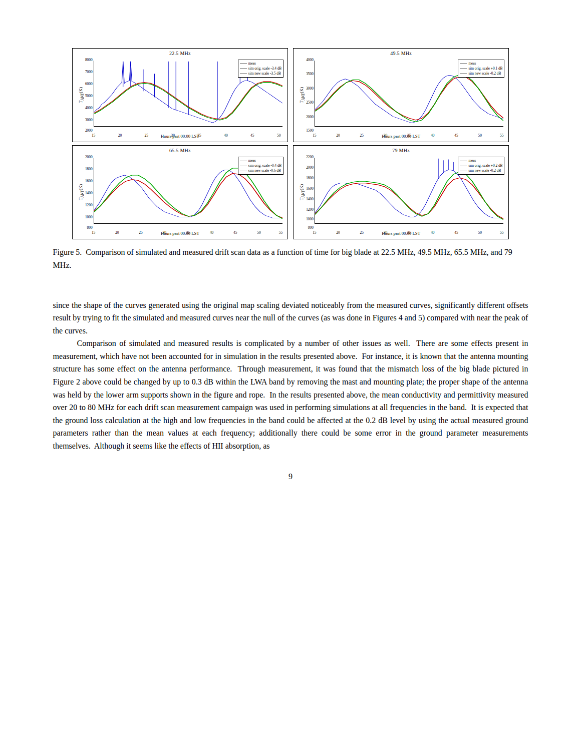22.5 MHz
meas
sim orig. scale -3.4 dB
sim new scale -3.5 dB
TANT(K)
8000 7000 6000 5000 4000 3000 2000
15 20 25 30 35 40 45 50
Hours past 00:00 LST
49.5 MHz
meas
sim orig. scale +0.1 dB
sim new scale -0.2 dB
TANT(K)
4000 3500 3000 2500 2000 1500
15 20 25 30 35 40 45 50 55
Hours past 00:00 LST
65.5 MHz
meas
sim orig. scale -0.4 dB
sim new scale -0.6 dB
TANT(K)
2000 1800 1600 1400 1200 1000 800
15 20 25 30 35 40 45 50 55
Hours past 00:00 LST
79 MHz
meas
sim orig. scale +0.2 dB
sim new scale -0.2 dB
TANT(K)
2200 2000 1800 1600 1400 1200 1000 800
15 20 25 30 35 40 45 50 55
Hours past 00:00 LST
Figure 5. Comparison of simulated and measured drift scan data as a function of time for big blade at 22.5 MHz, 49.5 MHz, 65.5 MHz, and 79 MHz.
since the shape of the curves generated using the original map scaling deviated noticeably from the measured curves, significantly different offsets result by trying to fit the simulated and measured curves near the null of the curves (as was done in Figures 4 and 5) compared with near the peak of the curves.
Comparison of simulated and measured results is complicated by a number of other issues as well. There are some effects present in measurement, which have not been accounted for in simulation in the results presented above. For instance, it is known that the antenna mounting structure has some effect on the antenna performance. Through measurement, it was found that the mismatch loss of the big blade pictured in Figure 2 above could be changed by up to 0.3 dB within the LWA band by removing the mast and mounting plate; the proper shape of the antenna was held by the lower arm supports shown in the figure and rope. In the results presented above, the mean conductivity and permittivity measured over 20 to 80 MHz for each drift scan measurement campaign was used in performing simulations at all frequencies in the band. It is expected that the ground loss calculation at the high and low frequencies in the band could be affected at the 0.2 dB level by using the actual measured ground parameters rather than the mean values at each frequency; additionally there could be some error in the ground parameter measurements themselves. Although it seems like the effects of HII absorption, as
9